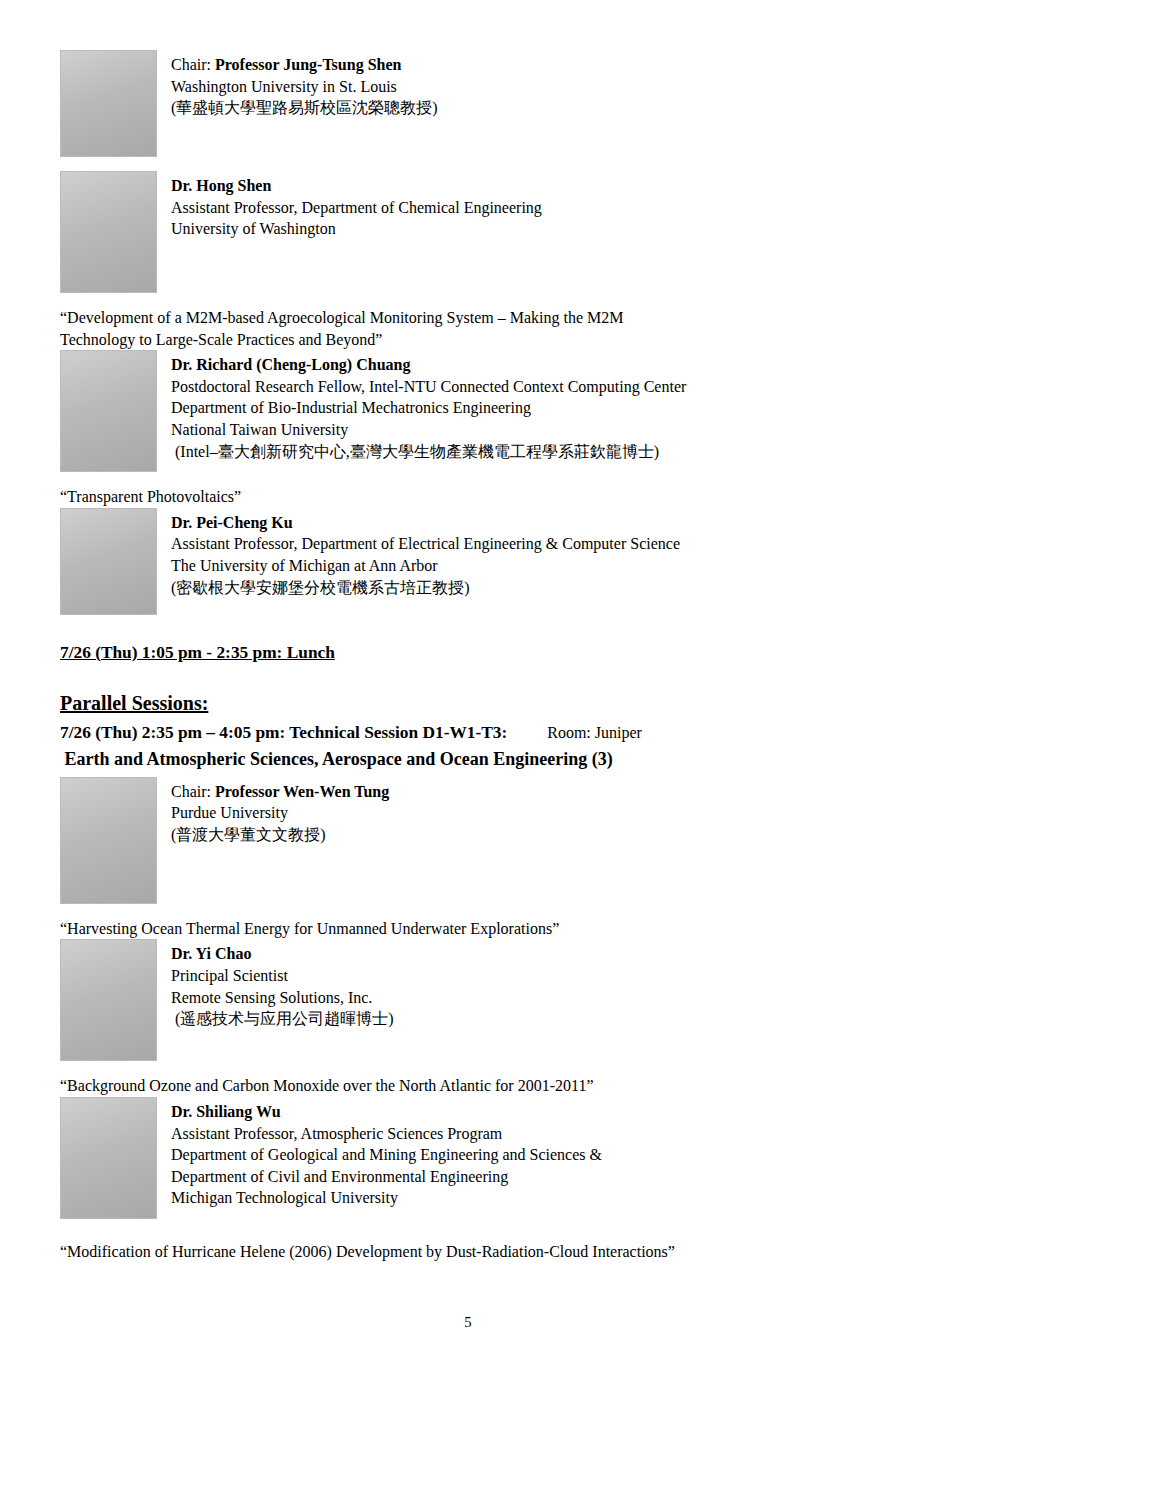Chair: Professor Jung-Tsung Shen
Washington University in St. Louis
(華盛頓大學聖路易斯校區沈榮聰教授)
Dr. Hong Shen
Assistant Professor, Department of Chemical Engineering
University of Washington
“Development of a M2M-based Agroecological Monitoring System – Making the M2M
Technology to Large-Scale Practices and Beyond”
Dr. Richard (Cheng-Long) Chuang
Postdoctoral Research Fellow, Intel-NTU Connected Context Computing Center
Department of Bio-Industrial Mechatronics Engineering
National Taiwan University
(Intel–臺大創新研究中心,臺灣大學生物產業機電工程學系莊欽龍博士)
“Transparent Photovoltaics”
Dr. Pei-Cheng Ku
Assistant Professor, Department of Electrical Engineering & Computer Science
The University of Michigan at Ann Arbor
(密歇根大學安娜堡分校電機系古培正教授)
7/26 (Thu) 1:05 pm - 2:35 pm: Lunch
Parallel Sessions:
7/26 (Thu) 2:35 pm – 4:05 pm: Technical Session D1-W1-T3:Room: Juniper
Earth and Atmospheric Sciences, Aerospace and Ocean Engineering (3)
Chair: Professor Wen-Wen Tung
Purdue University
(普渡大學董文文教授)
“Harvesting Ocean Thermal Energy for Unmanned Underwater Explorations”
Dr. Yi Chao
Principal Scientist
Remote Sensing Solutions, Inc.
(遥感技术与应用公司趙暉博士)
“Background Ozone and Carbon Monoxide over the North Atlantic for 2001-2011”
Dr. Shiliang Wu
Assistant Professor, Atmospheric Sciences Program
Department of Geological and Mining Engineering and Sciences &
Department of Civil and Environmental Engineering
Michigan Technological University
“Modification of Hurricane Helene (2006) Development by Dust-Radiation-Cloud Interactions”
5